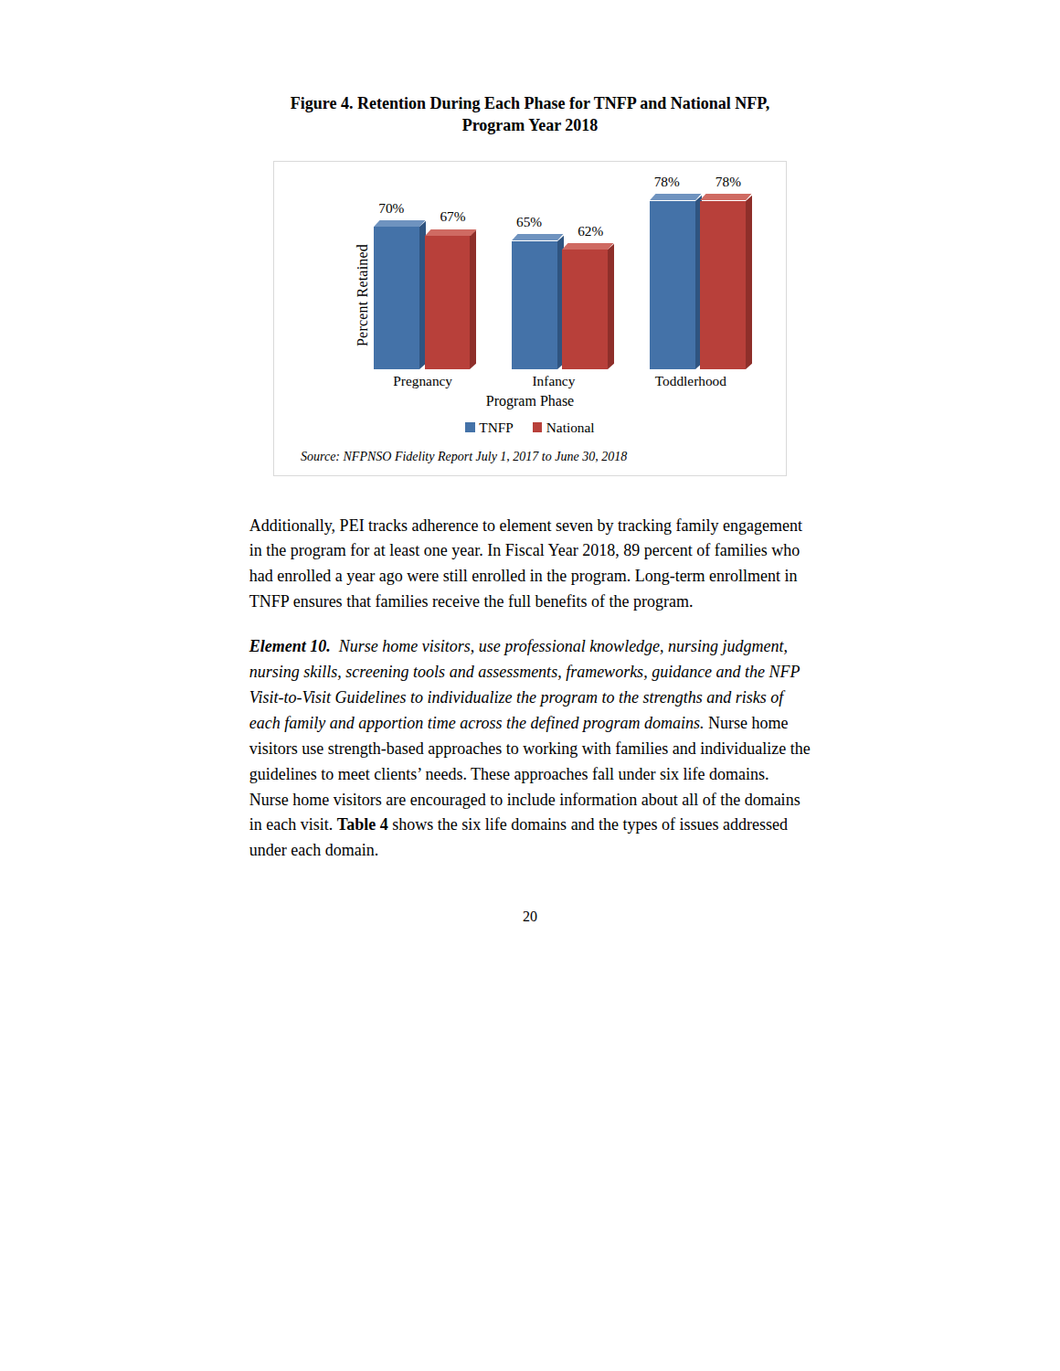Figure 4. Retention During Each Phase for TNFP and National NFP,
Program Year 2018
Percent Retained
70%
67%
65%
62%
78%
78%
Pregnancy Infancy Toddlerhood
Program Phase
TNFP
National
Source: NFPNSO Fidelity Report July 1, 2017 to June 30, 2018
Additionally, PEI tracks adherence to element seven by tracking family engagement in the program for at least one year. In Fiscal Year 2018, 89 percent of families who had enrolled a year ago were still enrolled in the program. Long-term enrollment in TNFP ensures that families receive the full benefits of the program.
Element 10. Nurse home visitors, use professional knowledge, nursing judgment, nursing skills, screening tools and assessments, frameworks, guidance and the NFP Visit-to-Visit Guidelines to individualize the program to the strengths and risks of each family and apportion time across the defined program domains. Nurse home visitors use strength-based approaches to working with families and individualize the guidelines to meet clients’ needs. These approaches fall under six life domains. Nurse home visitors are encouraged to include information about all of the domains in each visit. Table 4 shows the six life domains and the types of issues addressed under each domain.
20